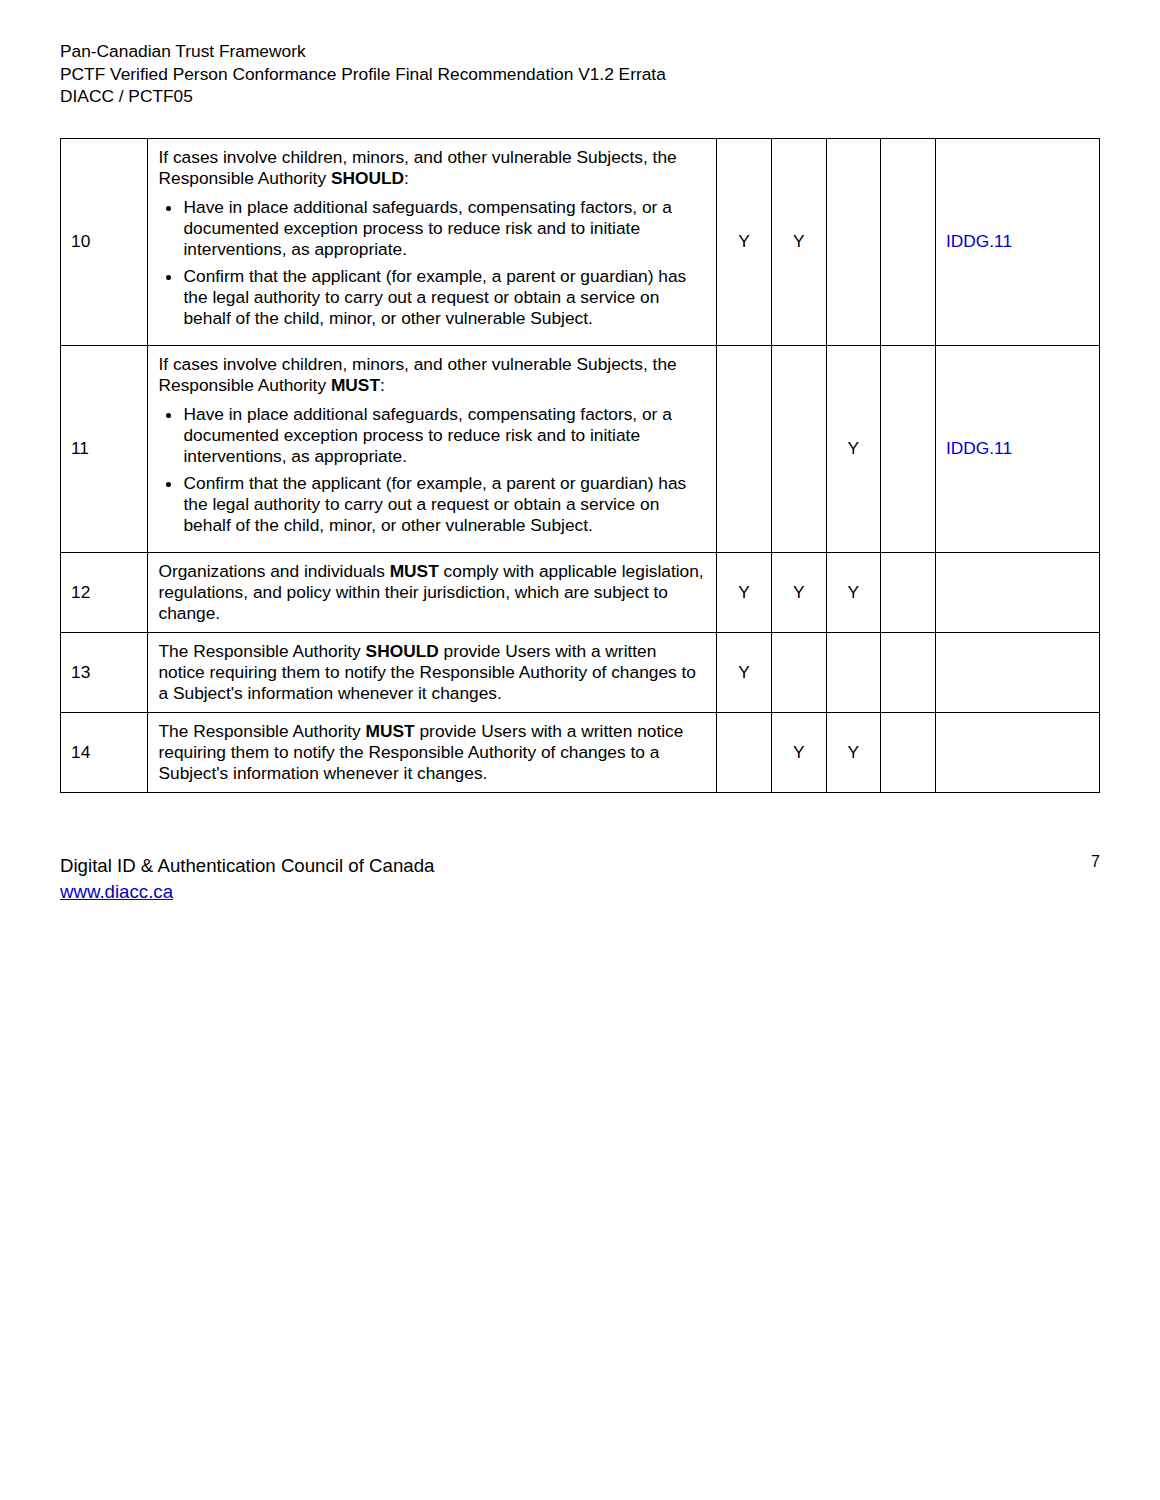Pan-Canadian Trust Framework
PCTF Verified Person Conformance Profile Final Recommendation V1.2 Errata
DIACC / PCTF05
| 10 | If cases involve children, minors, and other vulnerable Subjects, the Responsible Authority SHOULD : Have in place additional safeguards, compensating factors, or a documented exception process to reduce risk and to initiate interventions, as appropriate. Confirm that the applicant (for example, a parent or guardian) has the legal authority to carry out a request or obtain a service on behalf of the child, minor, or other vulnerable Subject. | Y | Y | | | IDDG.11 |
| 11 | If cases involve children, minors, and other vulnerable Subjects, the Responsible Authority MUST : Have in place additional safeguards, compensating factors, or a documented exception process to reduce risk and to initiate interventions, as appropriate. Confirm that the applicant (for example, a parent or guardian) has the legal authority to carry out a request or obtain a service on behalf of the child, minor, or other vulnerable Subject. | | | Y | | IDDG.11 |
| 12 | Organizations and individuals MUST comply with applicable legislation, regulations, and policy within their jurisdiction, which are subject to change. | Y | Y | Y | | |
| 13 | The Responsible Authority SHOULD provide Users with a written notice requiring them to notify the Responsible Authority of changes to a Subject's information whenever it changes. | Y | | | | |
| 14 | The Responsible Authority MUST provide Users with a written notice requiring them to notify the Responsible Authority of changes to a Subject's information whenever it changes. | | Y | Y | | |
Digital ID & Authentication Council of Canada
www.diacc.ca
7